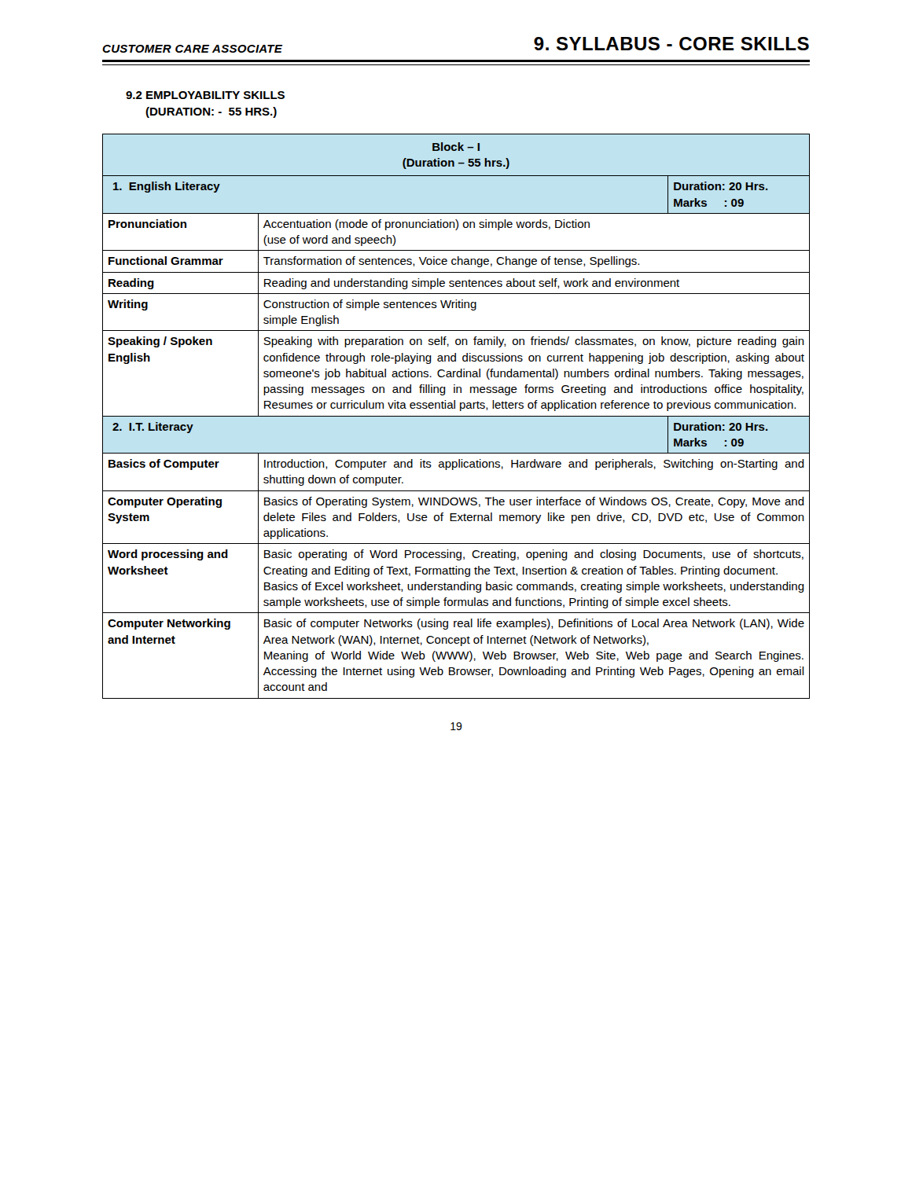CUSTOMER CARE ASSOCIATE
9. SYLLABUS - CORE SKILLS
9.2 EMPLOYABILITY SKILLS
(DURATION: - 55 HRS.)
| Block – I (Duration – 55 hrs.) |
| 1. English Literacy | Duration: 20 Hrs. Marks : 09 |
| Pronunciation | Accentuation (mode of pronunciation) on simple words, Diction (use of word and speech) |
| Functional Grammar | Transformation of sentences, Voice change, Change of tense, Spellings. |
| Reading | Reading and understanding simple sentences about self, work and environment |
| Writing | Construction of simple sentences Writing simple English |
| Speaking / Spoken English | Speaking with preparation on self, on family, on friends/ classmates, on know, picture reading gain confidence through role-playing and discussions on current happening job description, asking about someone's job habitual actions. Cardinal (fundamental) numbers ordinal numbers. Taking messages, passing messages on and filling in message forms Greeting and introductions office hospitality, Resumes or curriculum vita essential parts, letters of application reference to previous communication. |
| 2. I.T. Literacy | Duration: 20 Hrs. Marks : 09 |
| Basics of Computer | Introduction, Computer and its applications, Hardware and peripherals, Switching on-Starting and shutting down of computer. |
| Computer Operating System | Basics of Operating System, WINDOWS, The user interface of Windows OS, Create, Copy, Move and delete Files and Folders, Use of External memory like pen drive, CD, DVD etc, Use of Common applications. |
| Word processing and Worksheet | Basic operating of Word Processing, Creating, opening and closing Documents, use of shortcuts, Creating and Editing of Text, Formatting the Text, Insertion & creation of Tables. Printing document. Basics of Excel worksheet, understanding basic commands, creating simple worksheets, understanding sample worksheets, use of simple formulas and functions, Printing of simple excel sheets. |
| Computer Networking and Internet | Basic of computer Networks (using real life examples), Definitions of Local Area Network (LAN), Wide Area Network (WAN), Internet, Concept of Internet (Network of Networks), Meaning of World Wide Web (WWW), Web Browser, Web Site, Web page and Search Engines. Accessing the Internet using Web Browser, Downloading and Printing Web Pages, Opening an email account and |
19